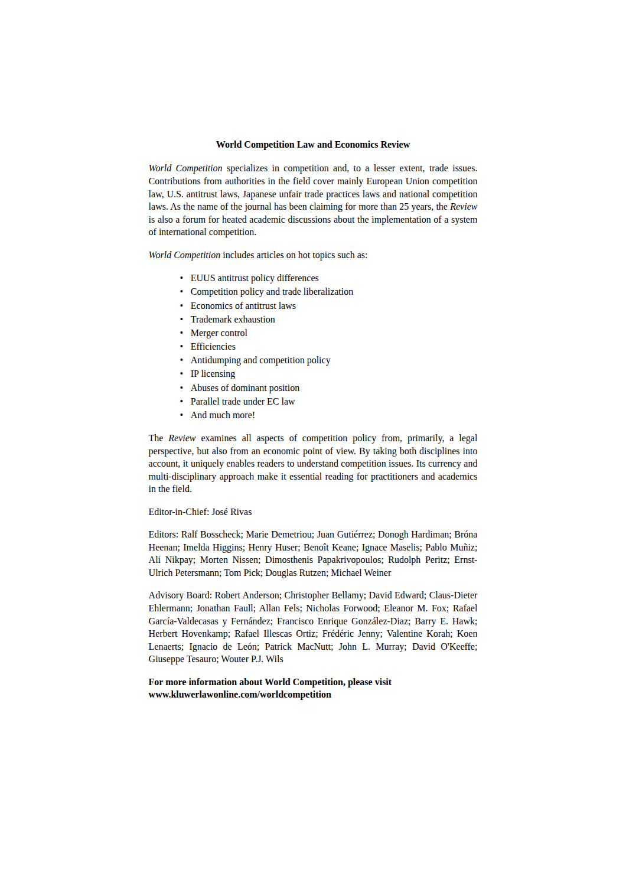World Competition Law and Economics Review
World Competition specializes in competition and, to a lesser extent, trade issues. Contributions from authorities in the field cover mainly European Union competition law, U.S. antitrust laws, Japanese unfair trade practices laws and national competition laws. As the name of the journal has been claiming for more than 25 years, the Review is also a forum for heated academic discussions about the implementation of a system of international competition.
World Competition includes articles on hot topics such as:
EUUS antitrust policy differences
Competition policy and trade liberalization
Economics of antitrust laws
Trademark exhaustion
Merger control
Efficiencies
Antidumping and competition policy
IP licensing
Abuses of dominant position
Parallel trade under EC law
And much more!
The Review examines all aspects of competition policy from, primarily, a legal perspective, but also from an economic point of view. By taking both disciplines into account, it uniquely enables readers to understand competition issues. Its currency and multi-disciplinary approach make it essential reading for practitioners and academics in the field.
Editor-in-Chief: José Rivas
Editors: Ralf Bosscheck; Marie Demetriou; Juan Gutiérrez; Donogh Hardiman; Bróna Heenan; Imelda Higgins; Henry Huser; Benoît Keane; Ignace Maselis; Pablo Muñiz; Ali Nikpay; Morten Nissen; Dimosthenis Papakrivopoulos; Rudolph Peritz; Ernst-Ulrich Petersmann; Tom Pick; Douglas Rutzen; Michael Weiner
Advisory Board: Robert Anderson; Christopher Bellamy; David Edward; Claus-Dieter Ehlermann; Jonathan Faull; Allan Fels; Nicholas Forwood; Eleanor M. Fox; Rafael García-Valdecasas y Fernández; Francisco Enrique González-Diaz; Barry E. Hawk; Herbert Hovenkamp; Rafael Illescas Ortiz; Frédéric Jenny; Valentine Korah; Koen Lenaerts; Ignacio de León; Patrick MacNutt; John L. Murray; David O'Keeffe; Giuseppe Tesauro; Wouter P.J. Wils
For more information about World Competition, please visit
www.kluwerlawonline.com/worldcompetition